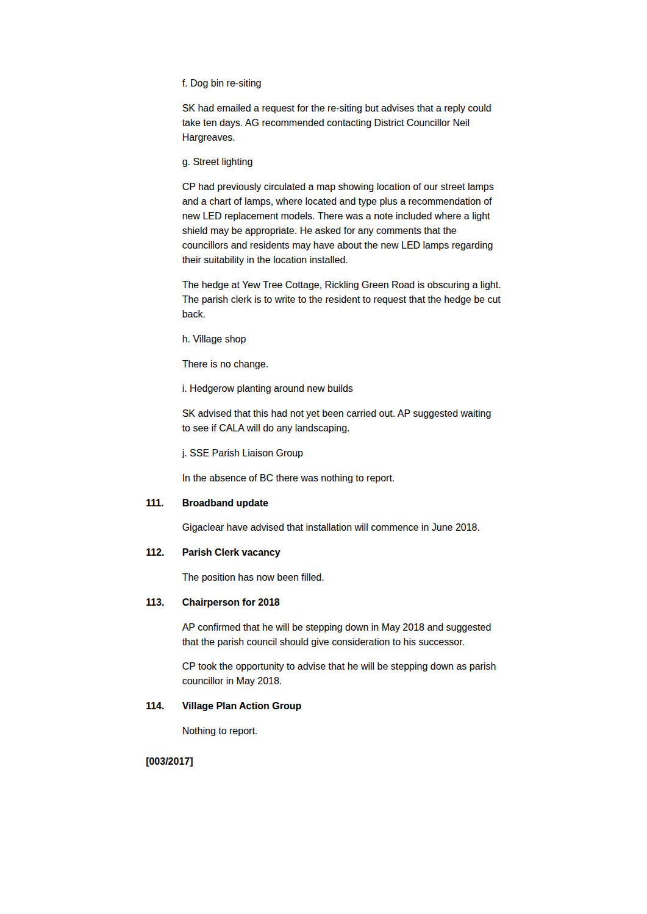f. Dog bin re-siting
SK had emailed a request for the re-siting but advises that a reply could take ten days. AG recommended contacting District Councillor Neil Hargreaves.
g. Street lighting
CP had previously circulated a map showing location of our street lamps and a chart of lamps, where located and type plus a recommendation of new LED replacement models. There was a note included where a light shield may be appropriate. He asked for any comments that the councillors and residents may have about the new LED lamps regarding their suitability in the location installed.
The hedge at Yew Tree Cottage, Rickling Green Road is obscuring a light. The parish clerk is to write to the resident to request that the hedge be cut back.
h. Village shop
There is no change.
i. Hedgerow planting around new builds
SK advised that this had not yet been carried out. AP suggested waiting to see if CALA will do any landscaping.
j. SSE Parish Liaison Group
In the absence of BC there was nothing to report.
111.
Broadband update
Gigaclear have advised that installation will commence in June 2018.
112.
Parish Clerk vacancy
The position has now been filled.
113.
Chairperson for 2018
AP confirmed that he will be stepping down in May 2018 and suggested that the parish council should give consideration to his successor.
CP took the opportunity to advise that he will be stepping down as parish councillor in May 2018.
114.
Village Plan Action Group
Nothing to report.
[003/2017]